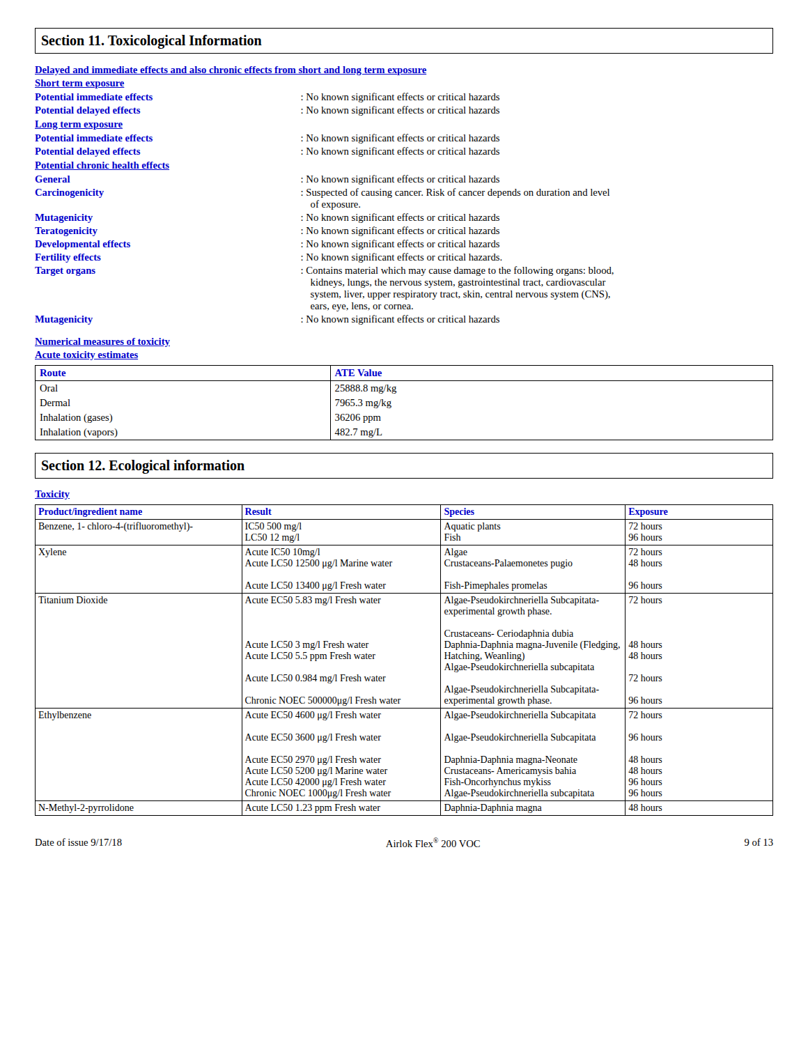Section 11. Toxicological Information
Delayed and immediate effects and also chronic effects from short and long term exposure
Short term exposure
| Potential immediate effects | : No known significant effects or critical hazards |
| Potential delayed effects | : No known significant effects or critical hazards |
Long term exposure
| Potential immediate effects | : No known significant effects or critical hazards |
| Potential delayed effects | : No known significant effects or critical hazards |
Potential chronic health effects
| General | : No known significant effects or critical hazards |
| Carcinogenicity | : Suspected of causing cancer. Risk of cancer depends on duration and level of exposure. |
| Mutagenicity | : No known significant effects or critical hazards |
| Teratogenicity | : No known significant effects or critical hazards |
| Developmental effects | : No known significant effects or critical hazards |
| Fertility effects | : No known significant effects or critical hazards. |
| Target organs | : Contains material which may cause damage to the following organs: blood, kidneys, lungs, the nervous system, gastrointestinal tract, cardiovascular system, liver, upper respiratory tract, skin, central nervous system (CNS), ears, eye, lens, or cornea. |
| Mutagenicity | : No known significant effects or critical hazards |
Numerical measures of toxicity
Acute toxicity estimates
| Route | ATE Value |
| --- | --- |
| Oral | 25888.8 mg/kg |
| Dermal | 7965.3 mg/kg |
| Inhalation (gases) | 36206 ppm |
| Inhalation (vapors) | 482.7 mg/L |
Section 12. Ecological information
Toxicity
| Product/ingredient name | Result | Species | Exposure |
| --- | --- | --- | --- |
| Benzene, 1- chloro-4-(trifluoromethyl)- | IC50 500 mg/l LC50 12 mg/l | Aquatic plants Fish | 72 hours 96 hours |
| Xylene | Acute IC50 10mg/l Acute LC50 12500 μg/l Marine water Acute LC50 13400 μg/l Fresh water | Algae Crustaceans-Palaemonetes pugio Fish-Pimephales promelas | 72 hours 48 hours 96 hours |
| Titanium Dioxide | Acute EC50 5.83 mg/l Fresh water Acute LC50 3 mg/l Fresh water Acute LC50 5.5 ppm Fresh water Acute LC50 0.984 mg/l Fresh water Chronic NOEC 500000μg/l Fresh water | Algae-Pseudokirchneriella Subcapitata- experimental growth phase. Crustaceans- Ceriodaphnia dubia Daphnia-Daphnia magna-Juvenile (Fledging, Hatching, Weanling) Algae-Pseudokirchneriella subcapitata Algae-Pseudokirchneriella Subcapitata- experimental growth phase. | 72 hours 48 hours 48 hours 72 hours 96 hours |
| Ethylbenzene | Acute EC50 4600 μg/l Fresh water Acute EC50 3600 μg/l Fresh water Acute EC50 2970 μg/l Fresh water Acute LC50 5200 μg/l Marine water Acute LC50 42000 μg/l Fresh water Chronic NOEC 1000μg/l Fresh water | Algae-Pseudokirchneriella Subcapitata Algae-Pseudokirchneriella Subcapitata Daphnia-Daphnia magna-Neonate Crustaceans- Americamysis bahia Fish-Oncorhynchus mykiss Algae-Pseudokirchneriella subcapitata | 72 hours 96 hours 48 hours 48 hours 96 hours 96 hours |
| N-Methyl-2-pyrrolidone | Acute LC50 1.23 ppm Fresh water | Daphnia-Daphnia magna | 48 hours |
Date of issue 9/17/18 Airlok Flex® 200 VOC 9 of 13